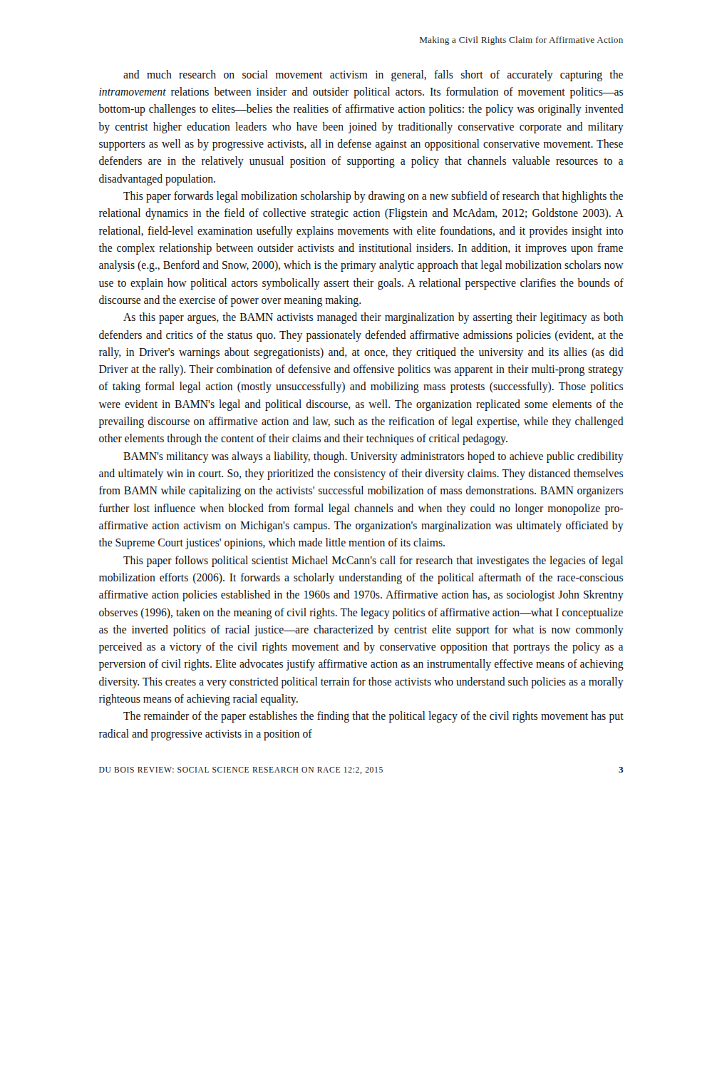Making a Civil Rights Claim for Affirmative Action
and much research on social movement activism in general, falls short of accurately capturing the intramovement relations between insider and outsider political actors. Its formulation of movement politics—as bottom-up challenges to elites—belies the realities of affirmative action politics: the policy was originally invented by centrist higher education leaders who have been joined by traditionally conservative corporate and military supporters as well as by progressive activists, all in defense against an oppositional conservative movement. These defenders are in the relatively unusual position of supporting a policy that channels valuable resources to a disadvantaged population.
This paper forwards legal mobilization scholarship by drawing on a new subfield of research that highlights the relational dynamics in the field of collective strategic action (Fligstein and McAdam, 2012; Goldstone 2003). A relational, field-level examination usefully explains movements with elite foundations, and it provides insight into the complex relationship between outsider activists and institutional insiders. In addition, it improves upon frame analysis (e.g., Benford and Snow, 2000), which is the primary analytic approach that legal mobilization scholars now use to explain how political actors symbolically assert their goals. A relational perspective clarifies the bounds of discourse and the exercise of power over meaning making.
As this paper argues, the BAMN activists managed their marginalization by asserting their legitimacy as both defenders and critics of the status quo. They passionately defended affirmative admissions policies (evident, at the rally, in Driver's warnings about segregationists) and, at once, they critiqued the university and its allies (as did Driver at the rally). Their combination of defensive and offensive politics was apparent in their multi-prong strategy of taking formal legal action (mostly unsuccessfully) and mobilizing mass protests (successfully). Those politics were evident in BAMN's legal and political discourse, as well. The organization replicated some elements of the prevailing discourse on affirmative action and law, such as the reification of legal expertise, while they challenged other elements through the content of their claims and their techniques of critical pedagogy.
BAMN's militancy was always a liability, though. University administrators hoped to achieve public credibility and ultimately win in court. So, they prioritized the consistency of their diversity claims. They distanced themselves from BAMN while capitalizing on the activists' successful mobilization of mass demonstrations. BAMN organizers further lost influence when blocked from formal legal channels and when they could no longer monopolize pro-affirmative action activism on Michigan's campus. The organization's marginalization was ultimately officiated by the Supreme Court justices' opinions, which made little mention of its claims.
This paper follows political scientist Michael McCann's call for research that investigates the legacies of legal mobilization efforts (2006). It forwards a scholarly understanding of the political aftermath of the race-conscious affirmative action policies established in the 1960s and 1970s. Affirmative action has, as sociologist John Skrentny observes (1996), taken on the meaning of civil rights. The legacy politics of affirmative action—what I conceptualize as the inverted politics of racial justice—are characterized by centrist elite support for what is now commonly perceived as a victory of the civil rights movement and by conservative opposition that portrays the policy as a perversion of civil rights. Elite advocates justify affirmative action as an instrumentally effective means of achieving diversity. This creates a very constricted political terrain for those activists who understand such policies as a morally righteous means of achieving racial equality.
The remainder of the paper establishes the finding that the political legacy of the civil rights movement has put radical and progressive activists in a position of
Du Bois Review: Social Science Research on Race 12:2, 2015 3